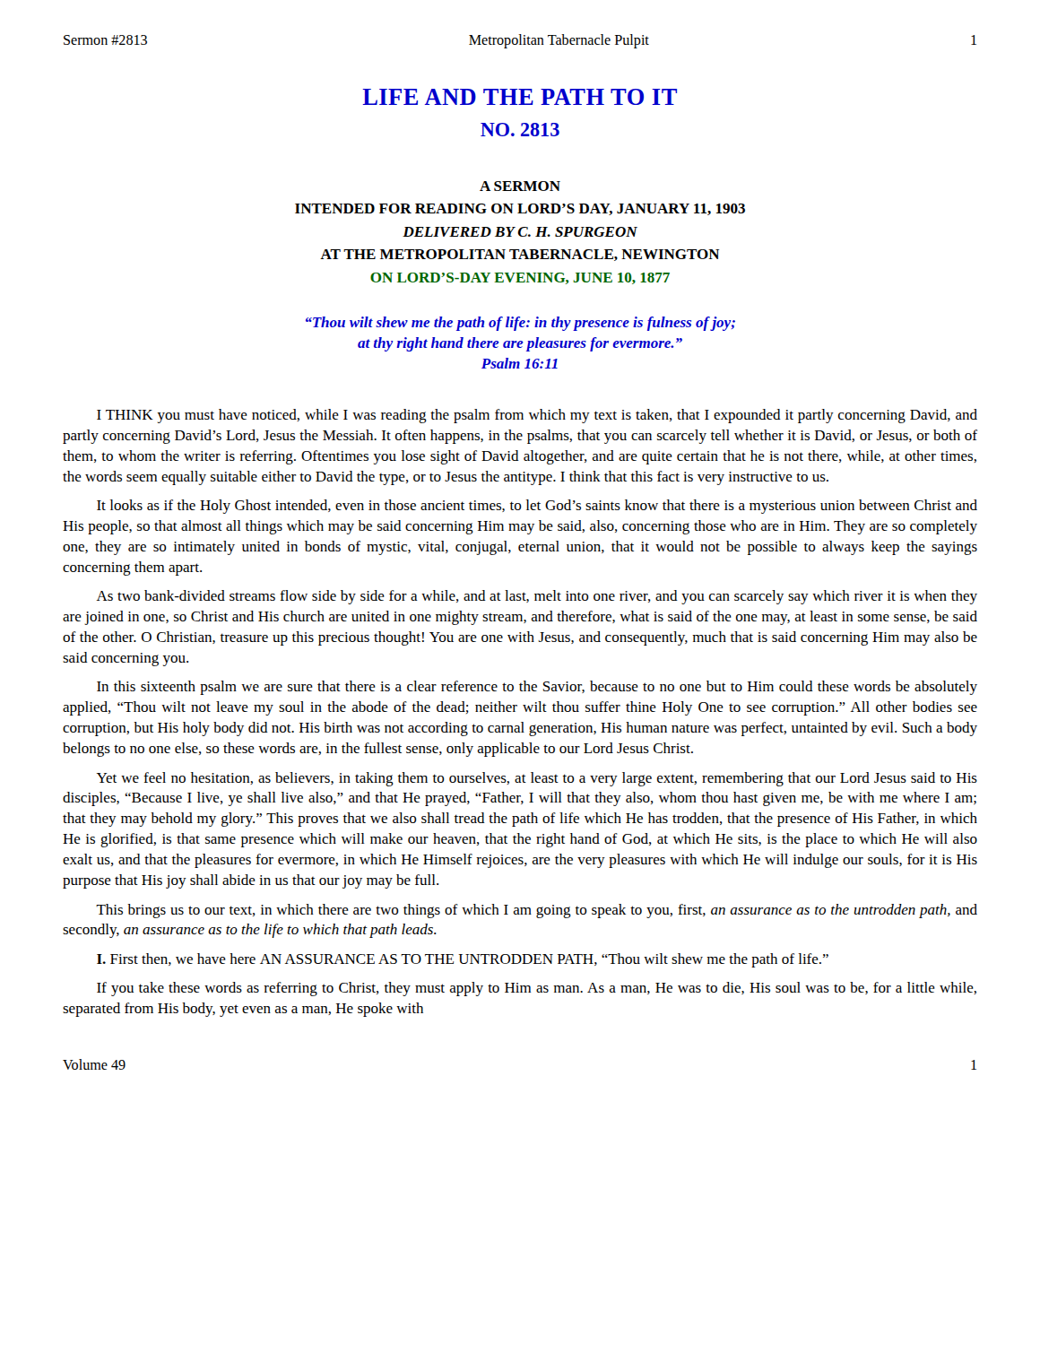Sermon #2813 Metropolitan Tabernacle Pulpit 1
LIFE AND THE PATH TO IT
NO. 2813
A SERMON
INTENDED FOR READING ON LORD’S DAY, JANUARY 11, 1903
DELIVERED BY C. H. SPURGEON
AT THE METROPOLITAN TABERNACLE, NEWINGTON
ON LORD’S-DAY EVENING, JUNE 10, 1877
“Thou wilt shew me the path of life: in thy presence is fulness of joy;
at thy right hand there are pleasures for evermore.” Psalm 16:11
I THINK you must have noticed, while I was reading the psalm from which my text is taken, that I expounded it partly concerning David, and partly concerning David’s Lord, Jesus the Messiah. It often happens, in the psalms, that you can scarcely tell whether it is David, or Jesus, or both of them, to whom the writer is referring. Oftentimes you lose sight of David altogether, and are quite certain that he is not there, while, at other times, the words seem equally suitable either to David the type, or to Jesus the antitype. I think that this fact is very instructive to us.
It looks as if the Holy Ghost intended, even in those ancient times, to let God’s saints know that there is a mysterious union between Christ and His people, so that almost all things which may be said concerning Him may be said, also, concerning those who are in Him. They are so completely one, they are so intimately united in bonds of mystic, vital, conjugal, eternal union, that it would not be possible to always keep the sayings concerning them apart.
As two bank-divided streams flow side by side for a while, and at last, melt into one river, and you can scarcely say which river it is when they are joined in one, so Christ and His church are united in one mighty stream, and therefore, what is said of the one may, at least in some sense, be said of the other. O Christian, treasure up this precious thought! You are one with Jesus, and consequently, much that is said concerning Him may also be said concerning you.
In this sixteenth psalm we are sure that there is a clear reference to the Savior, because to no one but to Him could these words be absolutely applied, “Thou wilt not leave my soul in the abode of the dead; neither wilt thou suffer thine Holy One to see corruption.” All other bodies see corruption, but His holy body did not. His birth was not according to carnal generation, His human nature was perfect, untainted by evil. Such a body belongs to no one else, so these words are, in the fullest sense, only applicable to our Lord Jesus Christ.
Yet we feel no hesitation, as believers, in taking them to ourselves, at least to a very large extent, remembering that our Lord Jesus said to His disciples, “Because I live, ye shall live also,” and that He prayed, “Father, I will that they also, whom thou hast given me, be with me where I am; that they may behold my glory.” This proves that we also shall tread the path of life which He has trodden, that the presence of His Father, in which He is glorified, is that same presence which will make our heaven, that the right hand of God, at which He sits, is the place to which He will also exalt us, and that the pleasures for evermore, in which He Himself rejoices, are the very pleasures with which He will indulge our souls, for it is His purpose that His joy shall abide in us that our joy may be full.
This brings us to our text, in which there are two things of which I am going to speak to you, first, an assurance as to the untrodden path, and secondly, an assurance as to the life to which that path leads.
I. First then, we have here AN ASSURANCE AS TO THE UNTRODDEN PATH, “Thou wilt shew me the path of life.”
If you take these words as referring to Christ, they must apply to Him as man. As a man, He was to die, His soul was to be, for a little while, separated from His body, yet even as a man, He spoke with
Volume 49 1